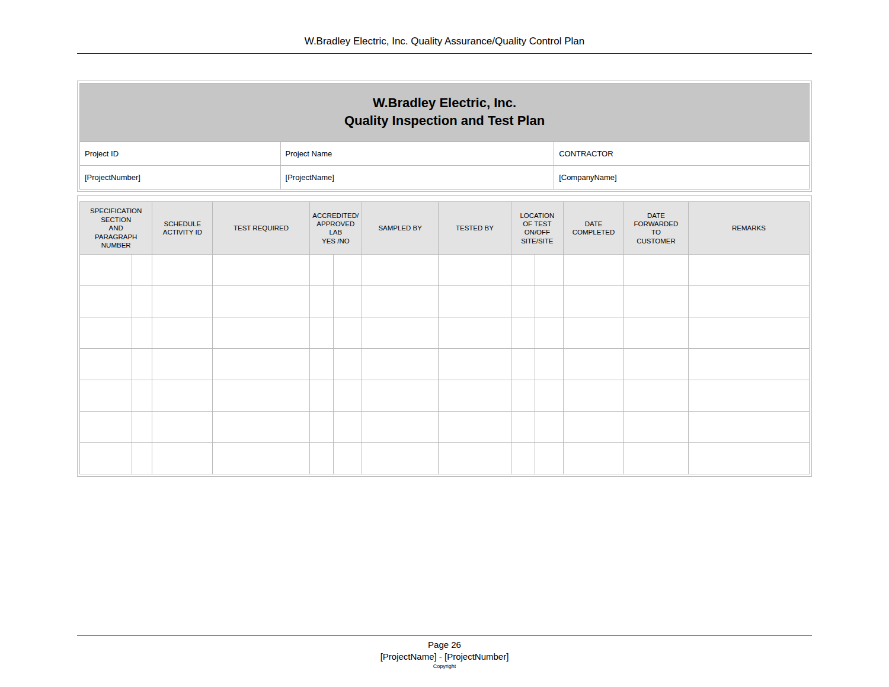W.Bradley Electric, Inc. Quality Assurance/Quality Control Plan
W.Bradley Electric, Inc.
Quality Inspection and Test Plan
| Project ID | Project Name | CONTRACTOR |
| [ProjectNumber] | [ProjectName] | [CompanyName] |
| SPECIFICATION SECTION AND PARAGRAPH NUMBER | SCHEDULE ACTIVITY ID | TEST REQUIRED | ACCREDITED/ APPROVED LAB YES /NO | SAMPLED BY | TESTED BY | LOCATION OF TEST ON/OFF SITE/SITE | DATE COMPLETED | DATE FORWARDED TO CUSTOMER | REMARKS |
| --- | --- | --- | --- | --- | --- | --- | --- | --- | --- |
Page 26
[ProjectName] - [ProjectNumber]
Copyright